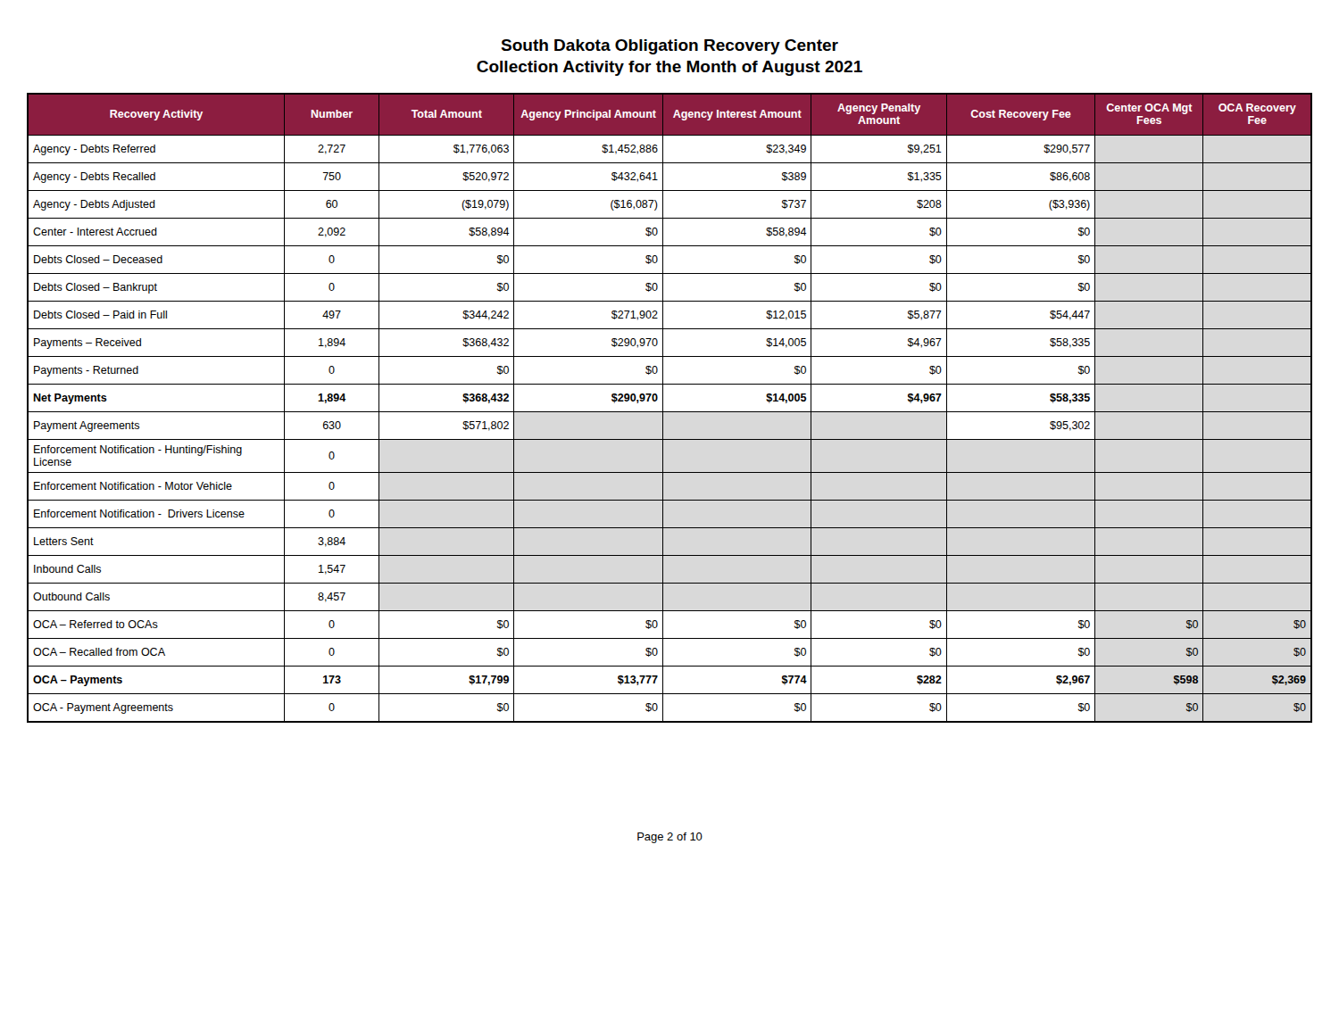South Dakota Obligation Recovery Center
Collection Activity for the Month of August 2021
| Recovery Activity | Number | Total Amount | Agency Principal Amount | Agency Interest Amount | Agency Penalty Amount | Cost Recovery Fee | Center OCA Mgt Fees | OCA Recovery Fee |
| --- | --- | --- | --- | --- | --- | --- | --- | --- |
| Agency - Debts Referred | 2,727 | $1,776,063 | $1,452,886 | $23,349 | $9,251 | $290,577 | | |
| Agency - Debts Recalled | 750 | $520,972 | $432,641 | $389 | $1,335 | $86,608 | | |
| Agency - Debts Adjusted | 60 | ($19,079) | ($16,087) | $737 | $208 | ($3,936) | | |
| Center - Interest Accrued | 2,092 | $58,894 | $0 | $58,894 | $0 | $0 | | |
| Debts Closed – Deceased | 0 | $0 | $0 | $0 | $0 | $0 | | |
| Debts Closed – Bankrupt | 0 | $0 | $0 | $0 | $0 | $0 | | |
| Debts Closed – Paid in Full | 497 | $344,242 | $271,902 | $12,015 | $5,877 | $54,447 | | |
| Payments – Received | 1,894 | $368,432 | $290,970 | $14,005 | $4,967 | $58,335 | | |
| Payments - Returned | 0 | $0 | $0 | $0 | $0 | $0 | | |
| Net Payments | 1,894 | $368,432 | $290,970 | $14,005 | $4,967 | $58,335 | | |
| Payment Agreements | 630 | $571,802 | | | | $95,302 | | |
| Enforcement Notification - Hunting/Fishing License | 0 | | | | | | | |
| Enforcement Notification - Motor Vehicle | 0 | | | | | | | |
| Enforcement Notification - Drivers License | 0 | | | | | | | |
| Letters Sent | 3,884 | | | | | | | |
| Inbound Calls | 1,547 | | | | | | | |
| Outbound Calls | 8,457 | | | | | | | |
| OCA – Referred to OCAs | 0 | $0 | $0 | $0 | $0 | $0 | $0 | $0 |
| OCA – Recalled from OCA | 0 | $0 | $0 | $0 | $0 | $0 | $0 | $0 |
| OCA – Payments | 173 | $17,799 | $13,777 | $774 | $282 | $2,967 | $598 | $2,369 |
| OCA - Payment Agreements | 0 | $0 | $0 | $0 | $0 | $0 | $0 | $0 |
Page 2 of 10